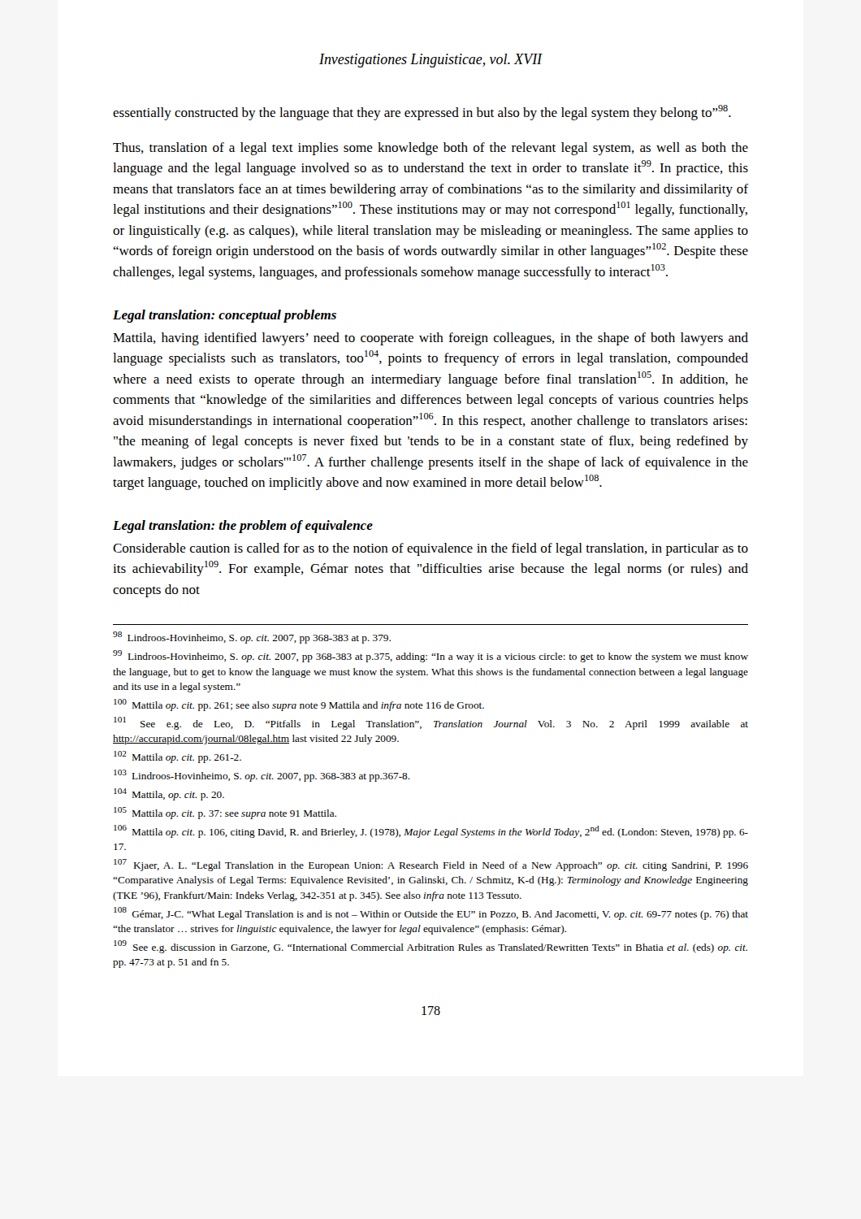Investigationes Linguisticae, vol. XVII
essentially constructed by the language that they are expressed in but also by the legal system they belong to”98.
Thus, translation of a legal text implies some knowledge both of the relevant legal system, as well as both the language and the legal language involved so as to understand the text in order to translate it99. In practice, this means that translators face an at times bewildering array of combinations “as to the similarity and dissimilarity of legal institutions and their designations”100. These institutions may or may not correspond101 legally, functionally, or linguistically (e.g. as calques), while literal translation may be misleading or meaningless. The same applies to “words of foreign origin understood on the basis of words outwardly similar in other languages”102. Despite these challenges, legal systems, languages, and professionals somehow manage successfully to interact103.
Legal translation: conceptual problems
Mattila, having identified lawyers’ need to cooperate with foreign colleagues, in the shape of both lawyers and language specialists such as translators, too104, points to frequency of errors in legal translation, compounded where a need exists to operate through an intermediary language before final translation105. In addition, he comments that “knowledge of the similarities and differences between legal concepts of various countries helps avoid misunderstandings in international cooperation”106. In this respect, another challenge to translators arises: "the meaning of legal concepts is never fixed but 'tends to be in a constant state of flux, being redefined by lawmakers, judges or scholars'"107. A further challenge presents itself in the shape of lack of equivalence in the target language, touched on implicitly above and now examined in more detail below108.
Legal translation: the problem of equivalence
Considerable caution is called for as to the notion of equivalence in the field of legal translation, in particular as to its achievability109. For example, Gémar notes that "difficulties arise because the legal norms (or rules) and concepts do not
98 Lindroos-Hovinheimo, S. op. cit. 2007, pp 368-383 at p. 379.
99 Lindroos-Hovinheimo, S. op. cit. 2007, pp 368-383 at p.375, adding: “In a way it is a vicious circle: to get to know the system we must know the language, but to get to know the language we must know the system. What this shows is the fundamental connection between a legal language and its use in a legal system.”
100 Mattila op. cit. pp. 261; see also supra note 9 Mattila and infra note 116 de Groot.
101 See e.g. de Leo, D. “Pitfalls in Legal Translation”, Translation Journal Vol. 3 No. 2 April 1999 available at http://accurapid.com/journal/08legal.htm last visited 22 July 2009.
102 Mattila op. cit. pp. 261-2.
103 Lindroos-Hovinheimo, S. op. cit. 2007, pp. 368-383 at pp.367-8.
104 Mattila, op. cit. p. 20.
105 Mattila op. cit. p. 37: see supra note 91 Mattila.
106 Mattila op. cit. p. 106, citing David, R. and Brierley, J. (1978), Major Legal Systems in the World Today, 2nd ed. (London: Steven, 1978) pp. 6-17.
107 Kjaer, A. L. “Legal Translation in the European Union: A Research Field in Need of a New Approach” op. cit. citing Sandrini, P. 1996 “Comparative Analysis of Legal Terms: Equivalence Revisited’, in Galinski, Ch. / Schmitz, K-d (Hg.): Terminology and Knowledge Engineering (TKE ’96), Frankfurt/Main: Indeks Verlag, 342-351 at p. 345). See also infra note 113 Tessuto.
108 Gémar, J-C. “What Legal Translation is and is not – Within or Outside the EU” in Pozzo, B. And Jacometti, V. op. cit. 69-77 notes (p. 76) that “the translator … strives for linguistic equivalence, the lawyer for legal equivalence” (emphasis: Gémar).
109 See e.g. discussion in Garzone, G. “International Commercial Arbitration Rules as Translated/Rewritten Texts” in Bhatia et al. (eds) op. cit. pp. 47-73 at p. 51 and fn 5.
178